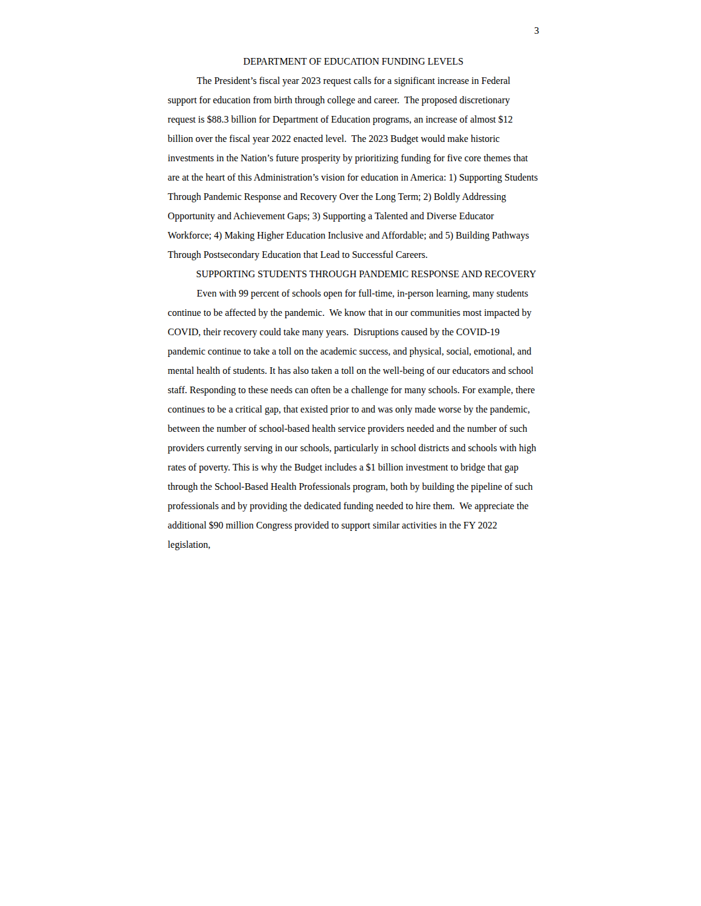3
DEPARTMENT OF EDUCATION FUNDING LEVELS
The President’s fiscal year 2023 request calls for a significant increase in Federal support for education from birth through college and career. The proposed discretionary request is $88.3 billion for Department of Education programs, an increase of almost $12 billion over the fiscal year 2022 enacted level. The 2023 Budget would make historic investments in the Nation’s future prosperity by prioritizing funding for five core themes that are at the heart of this Administration’s vision for education in America: 1) Supporting Students Through Pandemic Response and Recovery Over the Long Term; 2) Boldly Addressing Opportunity and Achievement Gaps; 3) Supporting a Talented and Diverse Educator Workforce; 4) Making Higher Education Inclusive and Affordable; and 5) Building Pathways Through Postsecondary Education that Lead to Successful Careers.
SUPPORTING STUDENTS THROUGH PANDEMIC RESPONSE AND RECOVERY
Even with 99 percent of schools open for full-time, in-person learning, many students continue to be affected by the pandemic. We know that in our communities most impacted by COVID, their recovery could take many years. Disruptions caused by the COVID-19 pandemic continue to take a toll on the academic success, and physical, social, emotional, and mental health of students. It has also taken a toll on the well-being of our educators and school staff. Responding to these needs can often be a challenge for many schools. For example, there continues to be a critical gap, that existed prior to and was only made worse by the pandemic, between the number of school-based health service providers needed and the number of such providers currently serving in our schools, particularly in school districts and schools with high rates of poverty. This is why the Budget includes a $1 billion investment to bridge that gap through the School-Based Health Professionals program, both by building the pipeline of such professionals and by providing the dedicated funding needed to hire them. We appreciate the additional $90 million Congress provided to support similar activities in the FY 2022 legislation,